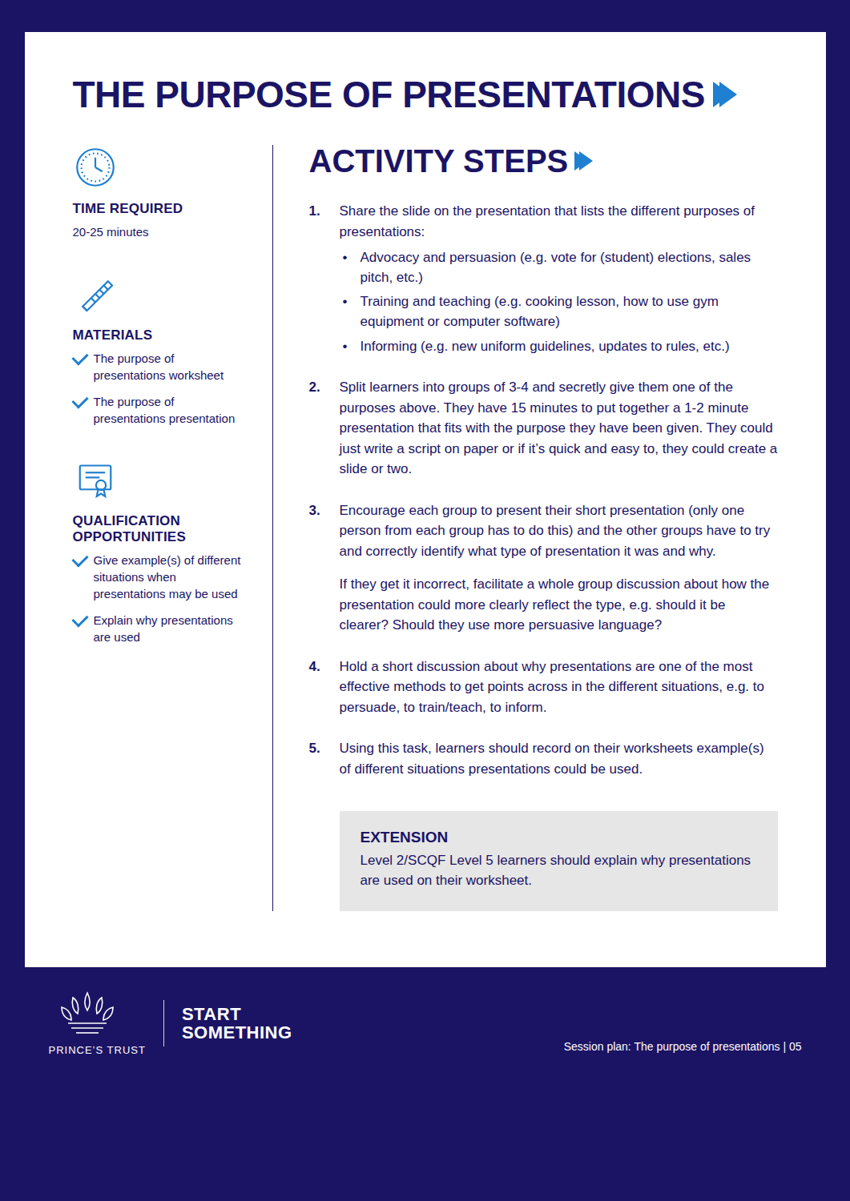The purpose of presentations
Time required
20-25 minutes
Materials
The purpose of presentations worksheet
The purpose of presentations presentation
Qualification
opportunities
Give example(s) of different situations when presentations may be used
Explain why presentations are used
Activity steps
Share the slide on the presentation that lists the different purposes of presentations:
Advocacy and persuasion (e.g. vote for (student) elections, sales pitch, etc.)
Training and teaching (e.g. cooking lesson, how to use gym equipment or computer software)
Informing (e.g. new uniform guidelines, updates to rules, etc.)
Split learners into groups of 3-4 and secretly give them one of the purposes above. They have 15 minutes to put together a 1-2 minute presentation that fits with the purpose they have been given. They could just write a script on paper or if it’s quick and easy to, they could create a slide or two.
Encourage each group to present their short presentation (only one person from each group has to do this) and the other groups have to try and correctly identify what type of presentation it was and why.
If they get it incorrect, facilitate a whole group discussion about how the presentation could more clearly reflect the type, e.g. should it be clearer? Should they use more persuasive language?
Hold a short discussion about why presentations are one of the most effective methods to get points across in the different situations, e.g. to persuade, to train/teach, to inform.
Using this task, learners should record on their worksheets example(s) of different situations presentations could be used.
Extension
Level 2/SCQF Level 5 learners should explain why presentations are used on their worksheet.
Prince’s Trust
Start
Something
Session plan: The purpose of presentations | 05